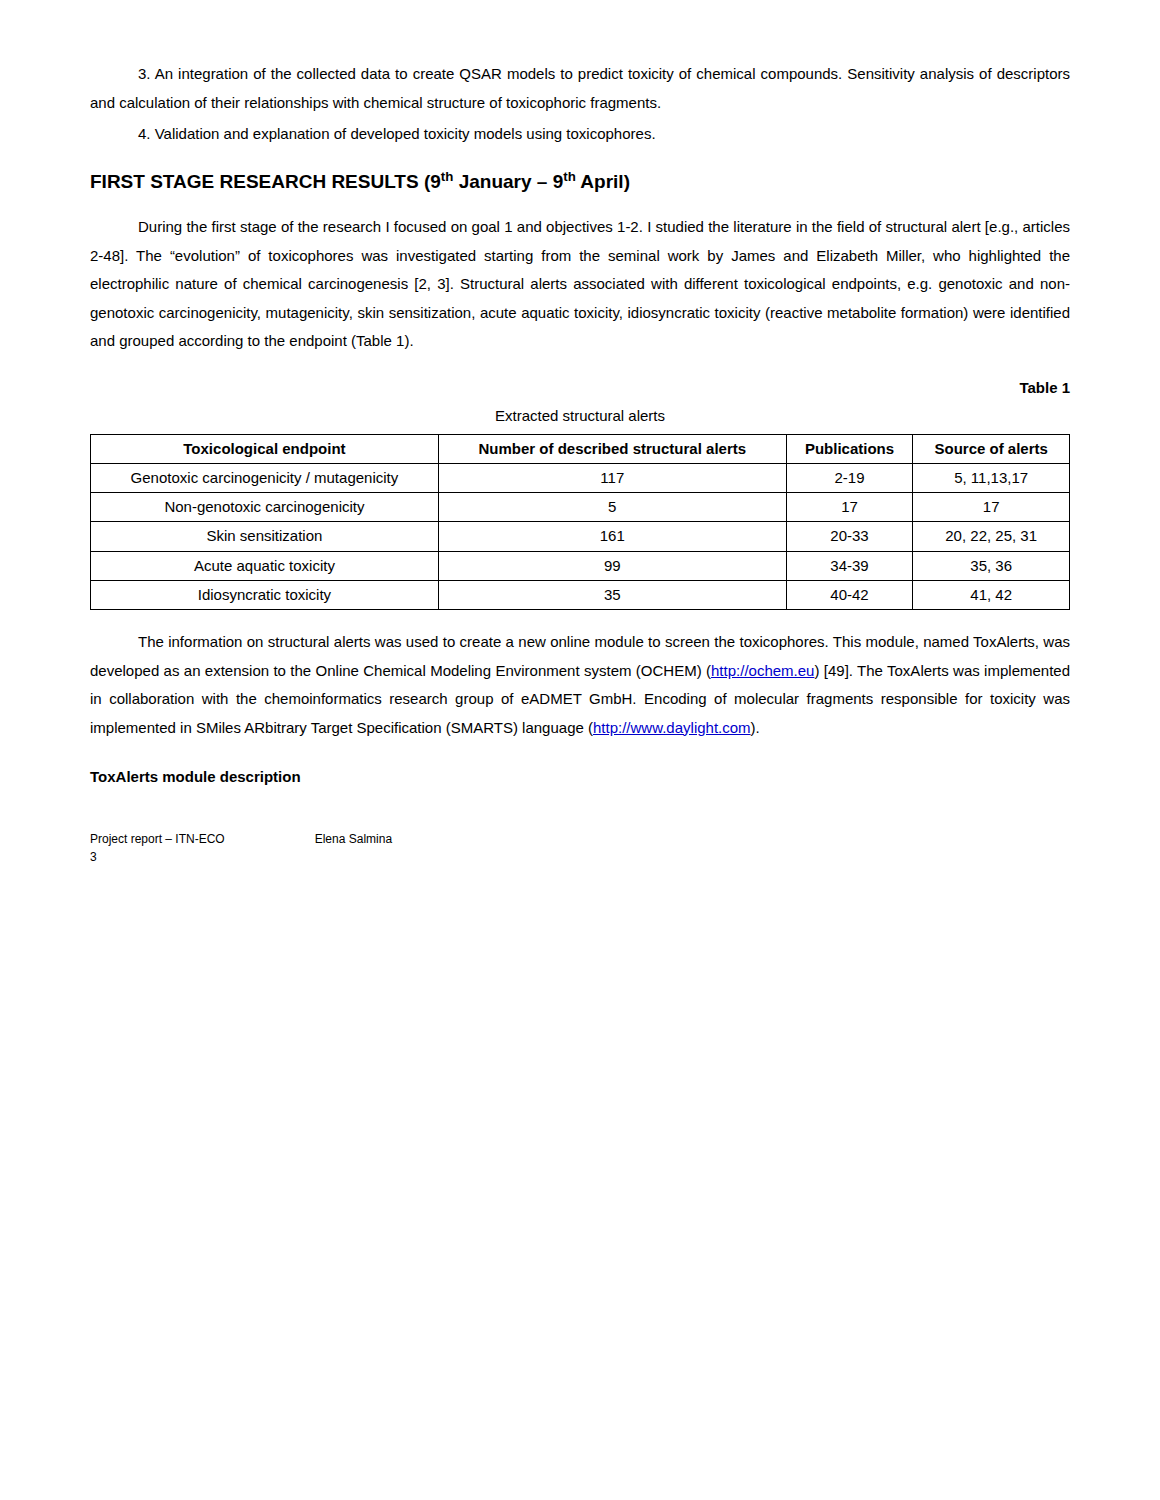3. An integration of the collected data to create QSAR models to predict toxicity of chemical compounds. Sensitivity analysis of descriptors and calculation of their relationships with chemical structure of toxicophoric fragments.
4. Validation and explanation of developed toxicity models using toxicophores.
FIRST STAGE RESEARCH RESULTS (9th January – 9th April)
During the first stage of the research I focused on goal 1 and objectives 1-2. I studied the literature in the field of structural alert [e.g., articles 2-48]. The “evolution” of toxicophores was investigated starting from the seminal work by James and Elizabeth Miller, who highlighted the electrophilic nature of chemical carcinogenesis [2, 3]. Structural alerts associated with different toxicological endpoints, e.g. genotoxic and non-genotoxic carcinogenicity, mutagenicity, skin sensitization, acute aquatic toxicity, idiosyncratic toxicity (reactive metabolite formation) were identified and grouped according to the endpoint (Table 1).
Table 1
Extracted structural alerts
| Toxicological endpoint | Number of described structural alerts | Publications | Source of alerts |
| --- | --- | --- | --- |
| Genotoxic carcinogenicity / mutagenicity | 117 | 2-19 | 5, 11,13,17 |
| Non-genotoxic carcinogenicity | 5 | 17 | 17 |
| Skin sensitization | 161 | 20-33 | 20, 22, 25, 31 |
| Acute aquatic toxicity | 99 | 34-39 | 35, 36 |
| Idiosyncratic toxicity | 35 | 40-42 | 41, 42 |
The information on structural alerts was used to create a new online module to screen the toxicophores. This module, named ToxAlerts, was developed as an extension to the Online Chemical Modeling Environment system (OCHEM) (http://ochem.eu) [49]. The ToxAlerts was implemented in collaboration with the chemoinformatics research group of eADMET GmbH. Encoding of molecular fragments responsible for toxicity was implemented in SMiles ARbitrary Target Specification (SMARTS) language (http://www.daylight.com).
ToxAlerts module description
Project report – ITN-ECO Elena Salmina
3